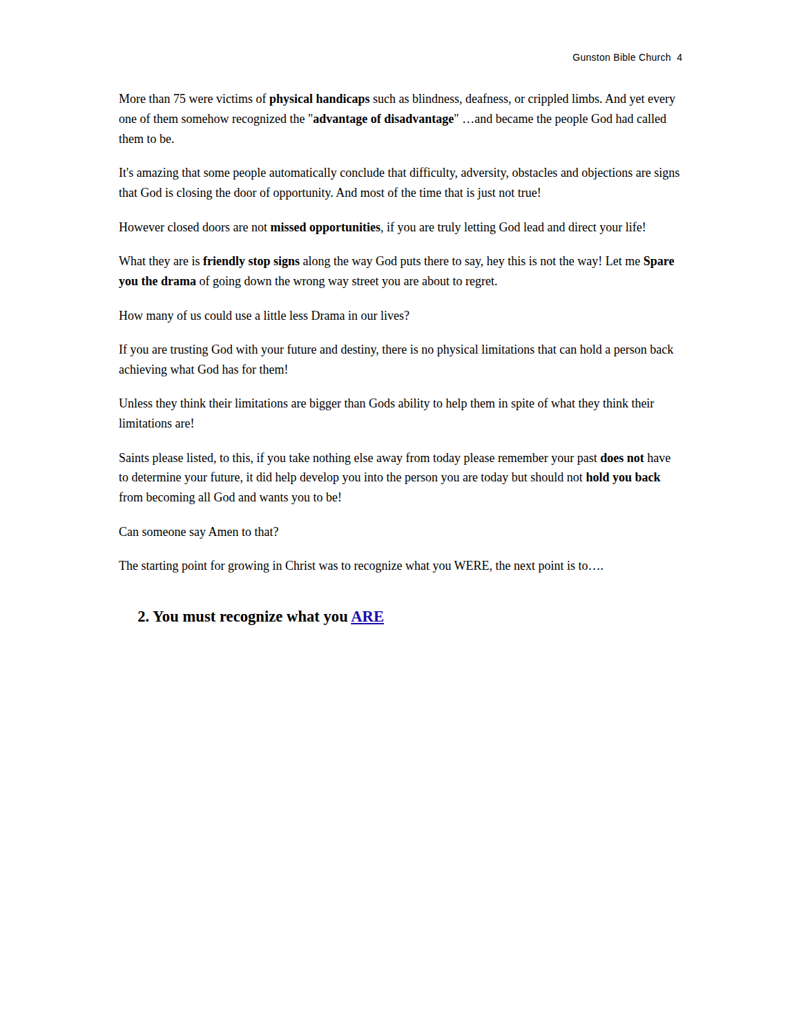Gunston Bible Church 4
More than 75 were victims of physical handicaps such as blindness, deafness, or crippled limbs. And yet every one of them somehow recognized the "advantage of disadvantage" …and became the people God had called them to be.
It's amazing that some people automatically conclude that difficulty, adversity, obstacles and objections are signs that God is closing the door of opportunity. And most of the time that is just not true!
However closed doors are not missed opportunities, if you are truly letting God lead and direct your life!
What they are is friendly stop signs along the way God puts there to say, hey this is not the way! Let me Spare you the drama of going down the wrong way street you are about to regret.
How many of us could use a little less Drama in our lives?
If you are trusting God with your future and destiny, there is no physical limitations that can hold a person back achieving what God has for them!
Unless they think their limitations are bigger than Gods ability to help them in spite of what they think their limitations are!
Saints please listed, to this, if you take nothing else away from today please remember your past does not have to determine your future, it did help develop you into the person you are today but should not hold you back from becoming all God and wants you to be!
Can someone say Amen to that?
The starting point for growing in Christ was to recognize what you WERE, the next point is to….
2. You must recognize what you ARE